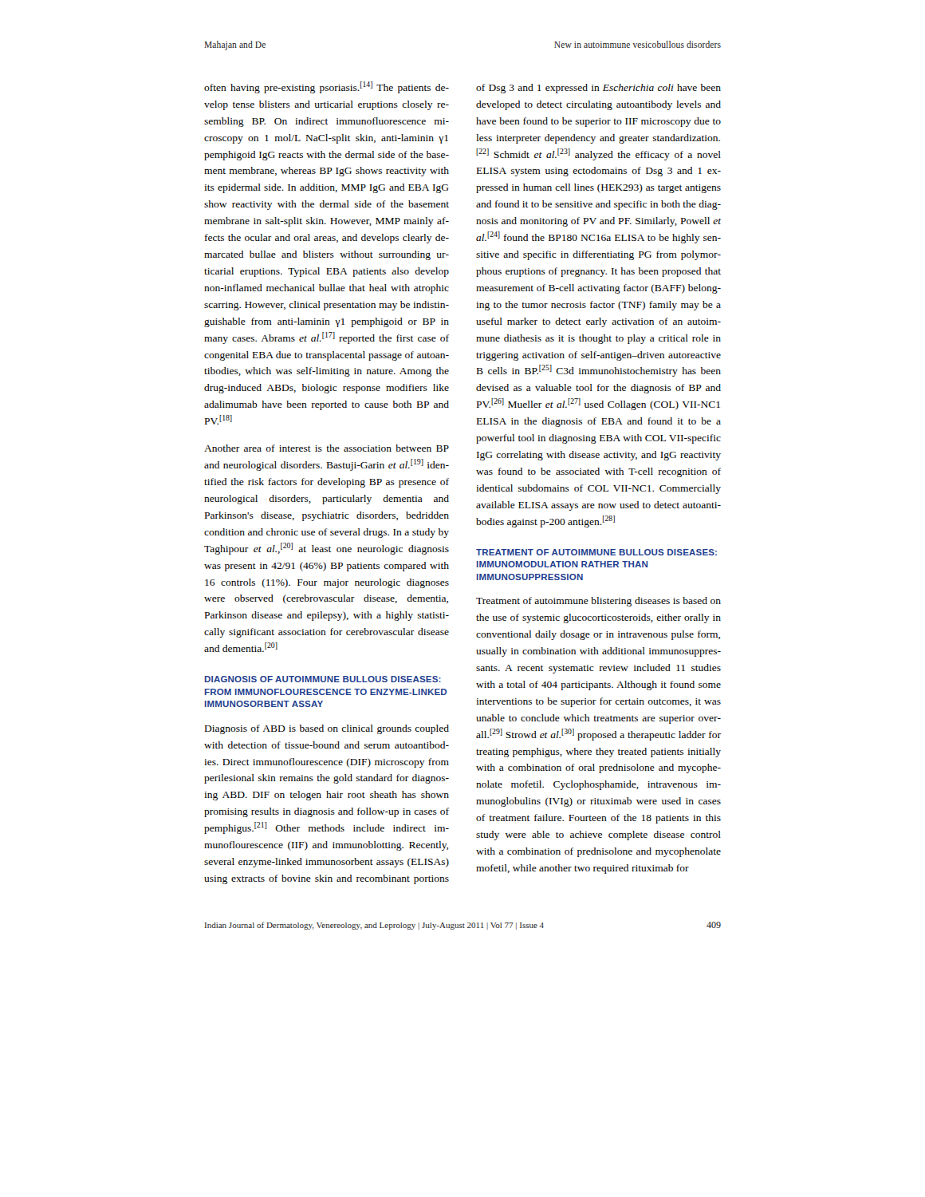Mahajan and De
New in autoimmune vesicobullous disorders
often having pre-existing psoriasis.[14] The patients develop tense blisters and urticarial eruptions closely resembling BP. On indirect immunofluorescence microscopy on 1 mol/L NaCl-split skin, anti-laminin γ1 pemphigoid IgG reacts with the dermal side of the basement membrane, whereas BP IgG shows reactivity with its epidermal side. In addition, MMP IgG and EBA IgG show reactivity with the dermal side of the basement membrane in salt-split skin. However, MMP mainly affects the ocular and oral areas, and develops clearly demarcated bullae and blisters without surrounding urticarial eruptions. Typical EBA patients also develop non-inflamed mechanical bullae that heal with atrophic scarring. However, clinical presentation may be indistinguishable from anti-laminin γ1 pemphigoid or BP in many cases. Abrams et al.[17] reported the first case of congenital EBA due to transplacental passage of autoantibodies, which was self-limiting in nature. Among the drug-induced ABDs, biologic response modifiers like adalimumab have been reported to cause both BP and PV.[18]
Another area of interest is the association between BP and neurological disorders. Bastuji-Garin et al.[19] identified the risk factors for developing BP as presence of neurological disorders, particularly dementia and Parkinson's disease, psychiatric disorders, bedridden condition and chronic use of several drugs. In a study by Taghipour et al.,[20] at least one neurologic diagnosis was present in 42/91 (46%) BP patients compared with 16 controls (11%). Four major neurologic diagnoses were observed (cerebrovascular disease, dementia, Parkinson disease and epilepsy), with a highly statistically significant association for cerebrovascular disease and dementia.[20]
Diagnosis of autoimmune bullous diseases: from immunoflourescence to enzyme-linked immunosorbent assay
Diagnosis of ABD is based on clinical grounds coupled with detection of tissue-bound and serum autoantibodies. Direct immunoflourescence (DIF) microscopy from perilesional skin remains the gold standard for diagnosing ABD. DIF on telogen hair root sheath has shown promising results in diagnosis and follow-up in cases of pemphigus.[21] Other methods include indirect immunoflourescence (IIF) and immunoblotting. Recently, several enzyme-linked immunosorbent assays (ELISAs) using extracts of bovine skin and recombinant portions of Dsg 3 and 1 expressed in Escherichia coli have been developed to detect circulating autoantibody levels and have been found to be superior to IIF microscopy due to less interpreter dependency and greater standardization.[22] Schmidt et al.[23] analyzed the efficacy of a novel ELISA system using ectodomains of Dsg 3 and 1 expressed in human cell lines (HEK293) as target antigens and found it to be sensitive and specific in both the diagnosis and monitoring of PV and PF. Similarly, Powell et al.[24] found the BP180 NC16a ELISA to be highly sensitive and specific in differentiating PG from polymorphous eruptions of pregnancy. It has been proposed that measurement of B-cell activating factor (BAFF) belonging to the tumor necrosis factor (TNF) family may be a useful marker to detect early activation of an autoimmune diathesis as it is thought to play a critical role in triggering activation of self-antigen–driven autoreactive B cells in BP.[25] C3d immunohistochemistry has been devised as a valuable tool for the diagnosis of BP and PV.[26] Mueller et al.[27] used Collagen (COL) VII-NC1 ELISA in the diagnosis of EBA and found it to be a powerful tool in diagnosing EBA with COL VII-specific IgG correlating with disease activity, and IgG reactivity was found to be associated with T-cell recognition of identical subdomains of COL VII-NC1. Commercially available ELISA assays are now used to detect autoantibodies against p-200 antigen.[28]
Treatment of autoimmune bullous diseases: immunomodulation rather than immunosuppression
Treatment of autoimmune blistering diseases is based on the use of systemic glucocorticosteroids, either orally in conventional daily dosage or in intravenous pulse form, usually in combination with additional immunosuppressants. A recent systematic review included 11 studies with a total of 404 participants. Although it found some interventions to be superior for certain outcomes, it was unable to conclude which treatments are superior overall.[29] Strowd et al.[30] proposed a therapeutic ladder for treating pemphigus, where they treated patients initially with a combination of oral prednisolone and mycophenolate mofetil. Cyclophosphamide, intravenous immunoglobulins (IVIg) or rituximab were used in cases of treatment failure. Fourteen of the 18 patients in this study were able to achieve complete disease control with a combination of prednisolone and mycophenolate mofetil, while another two required rituximab for
Indian Journal of Dermatology, Venereology, and Leprology | July-August 2011 | Vol 77 | Issue 4
409